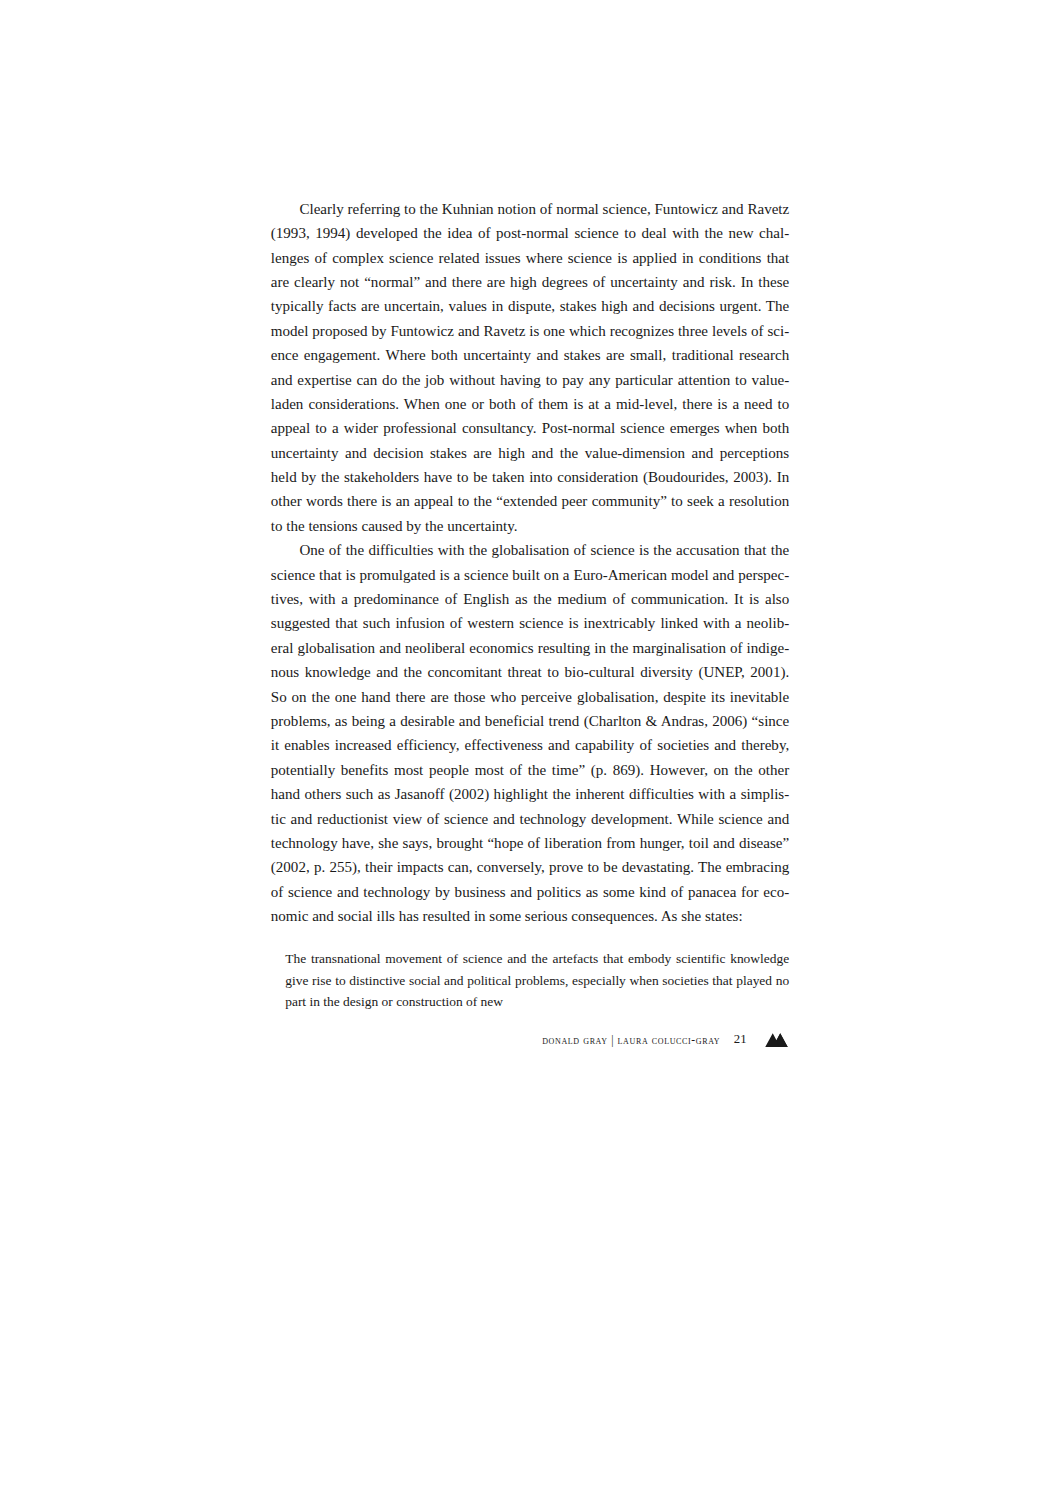Clearly referring to the Kuhnian notion of normal science, Funtowicz and Ravetz (1993, 1994) developed the idea of post-normal science to deal with the new challenges of complex science related issues where science is applied in conditions that are clearly not “normal” and there are high degrees of uncertainty and risk. In these typically facts are uncertain, values in dispute, stakes high and decisions urgent. The model proposed by Funtowicz and Ravetz is one which recognizes three levels of science engagement. Where both uncertainty and stakes are small, traditional research and expertise can do the job without having to pay any particular attention to value-laden considerations. When one or both of them is at a mid-level, there is a need to appeal to a wider professional consultancy. Post-normal science emerges when both uncertainty and decision stakes are high and the value-dimension and perceptions held by the stakeholders have to be taken into consideration (Boudourides, 2003). In other words there is an appeal to the “extended peer community” to seek a resolution to the tensions caused by the uncertainty.
One of the difficulties with the globalisation of science is the accusation that the science that is promulgated is a science built on a Euro-American model and perspectives, with a predominance of English as the medium of communication. It is also suggested that such infusion of western science is inextricably linked with a neoliberal globalisation and neoliberal economics resulting in the marginalisation of indigenous knowledge and the concomitant threat to bio-cultural diversity (UNEP, 2001). So on the one hand there are those who perceive globalisation, despite its inevitable problems, as being a desirable and beneficial trend (Charlton & Andras, 2006) “since it enables increased efficiency, effectiveness and capability of societies and thereby, potentially benefits most people most of the time” (p. 869). However, on the other hand others such as Jasanoff (2002) highlight the inherent difficulties with a simplistic and reductionist view of science and technology development. While science and technology have, she says, brought “hope of liberation from hunger, toil and disease” (2002, p. 255), their impacts can, conversely, prove to be devastating. The embracing of science and technology by business and politics as some kind of panacea for economic and social ills has resulted in some serious consequences. As she states:
The transnational movement of science and the artefacts that embody scientific knowledge give rise to distinctive social and political problems, especially when societies that played no part in the design or construction of new
donald gray | laura colucci-gray 21